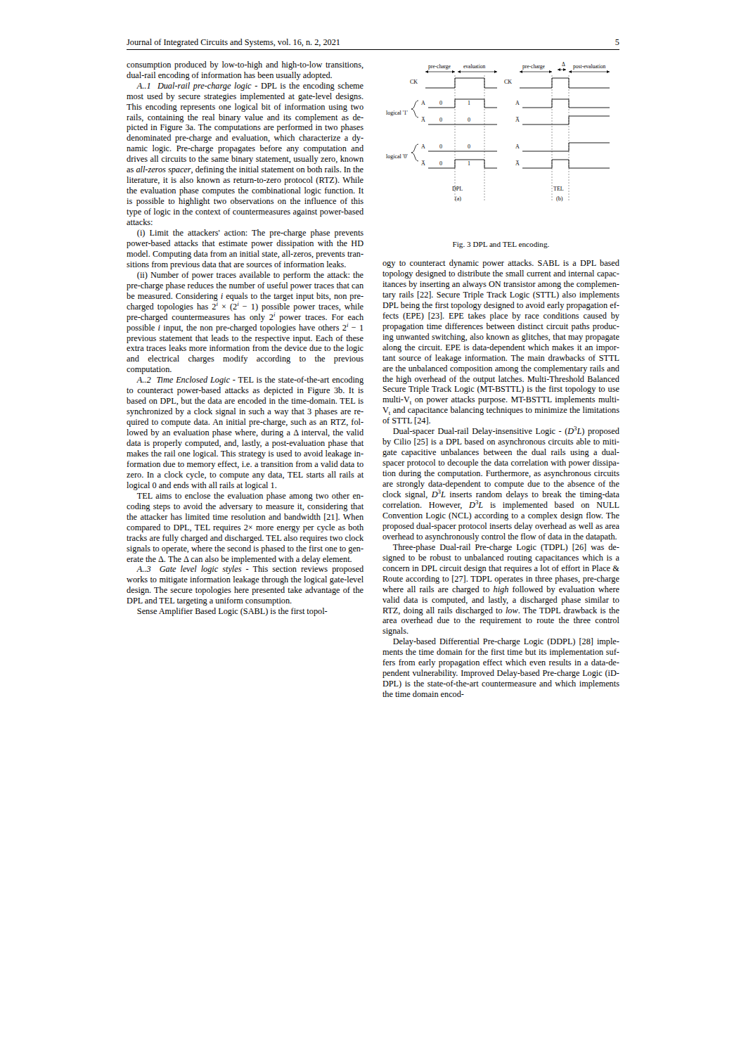Journal of Integrated Circuits and Systems, vol. 16, n. 2, 2021
5
consumption produced by low-to-high and high-to-low transitions, dual-rail encoding of information has been usually adopted.
A..1 Dual-rail pre-charge logic - DPL is the encoding scheme most used by secure strategies implemented at gate-level designs. This encoding represents one logical bit of information using two rails, containing the real binary value and its complement as depicted in Figure 3a. The computations are performed in two phases denominated pre-charge and evaluation, which characterize a dynamic logic. Pre-charge propagates before any computation and drives all circuits to the same binary statement, usually zero, known as all-zeros spacer, defining the initial statement on both rails. In the literature, it is also known as return-to-zero protocol (RTZ). While the evaluation phase computes the combinational logic function. It is possible to highlight two observations on the influence of this type of logic in the context of countermeasures against power-based attacks:
(i) Limit the attackers' action: The pre-charge phase prevents power-based attacks that estimate power dissipation with the HD model. Computing data from an initial state, all-zeros, prevents transitions from previous data that are sources of information leaks.
(ii) Number of power traces available to perform the attack: the pre-charge phase reduces the number of useful power traces that can be measured. Considering i equals to the target input bits, non pre-charged topologies has 2i × (2i − 1) possible power traces, while pre-charged countermeasures has only 2i power traces. For each possible i input, the non pre-charged topologies have others 2i − 1 previous statement that leads to the respective input. Each of these extra traces leaks more information from the device due to the logic and electrical charges modify according to the previous computation.
A..2 Time Enclosed Logic - TEL is the state-of-the-art encoding to counteract power-based attacks as depicted in Figure 3b. It is based on DPL, but the data are encoded in the time-domain. TEL is synchronized by a clock signal in such a way that 3 phases are required to compute data. An initial pre-charge, such as an RTZ, followed by an evaluation phase where, during a Δ interval, the valid data is properly computed, and, lastly, a post-evaluation phase that makes the rail one logical. This strategy is used to avoid leakage information due to memory effect, i.e. a transition from a valid data to zero. In a clock cycle, to compute any data, TEL starts all rails at logical 0 and ends with all rails at logical 1.
TEL aims to enclose the evaluation phase among two other encoding steps to avoid the adversary to measure it, considering that the attacker has limited time resolution and bandwidth [21]. When compared to DPL, TEL requires 2× more energy per cycle as both tracks are fully charged and discharged. TEL also requires two clock signals to operate, where the second is phased to the first one to generate the Δ. The Δ can also be implemented with a delay element.
A..3 Gate level logic styles - This section reviews proposed works to mitigate information leakage through the logical gate-level design. The secure topologies here presented take advantage of the DPL and TEL targeting a uniform consumption.
Sense Amplifier Based Logic (SABL) is the first topol-
pre-charge evaluation pre-charge Δ post-evaluation CK CK logical '1' A A̅ 0 1 0 0 A A̅ logical '0' A A̅ 0 0 0 1 A A̅ DPL (a) TEL (b)
Fig. 3 DPL and TEL encoding.
ogy to counteract dynamic power attacks. SABL is a DPL based topology designed to distribute the small current and internal capacitances by inserting an always ON transistor among the complementary rails [22]. Secure Triple Track Logic (STTL) also implements DPL being the first topology designed to avoid early propagation effects (EPE) [23]. EPE takes place by race conditions caused by propagation time differences between distinct circuit paths producing unwanted switching, also known as glitches, that may propagate along the circuit. EPE is data-dependent which makes it an important source of leakage information. The main drawbacks of STTL are the unbalanced composition among the complementary rails and the high overhead of the output latches. Multi-Threshold Balanced Secure Triple Track Logic (MT-BSTTL) is the first topology to use multi-Vt on power attacks purpose. MT-BSTTL implements multi-Vt and capacitance balancing techniques to minimize the limitations of STTL [24].
Dual-spacer Dual-rail Delay-insensitive Logic - (D3L) proposed by Cilio [25] is a DPL based on asynchronous circuits able to mitigate capacitive unbalances between the dual rails using a dual-spacer protocol to decouple the data correlation with power dissipation during the computation. Furthermore, as asynchronous circuits are strongly data-dependent to compute due to the absence of the clock signal, D3L inserts random delays to break the timing-data correlation. However, D3L is implemented based on NULL Convention Logic (NCL) according to a complex design flow. The proposed dual-spacer protocol inserts delay overhead as well as area overhead to asynchronously control the flow of data in the datapath.
Three-phase Dual-rail Pre-charge Logic (TDPL) [26] was designed to be robust to unbalanced routing capacitances which is a concern in DPL circuit design that requires a lot of effort in Place & Route according to [27]. TDPL operates in three phases, pre-charge where all rails are charged to high followed by evaluation where valid data is computed, and lastly, a discharged phase similar to RTZ, doing all rails discharged to low. The TDPL drawback is the area overhead due to the requirement to route the three control signals.
Delay-based Differential Pre-charge Logic (DDPL) [28] implements the time domain for the first time but its implementation suffers from early propagation effect which even results in a data-dependent vulnerability. Improved Delay-based Pre-charge Logic (iDDPL) is the state-of-the-art countermeasure and which implements the time domain encod-